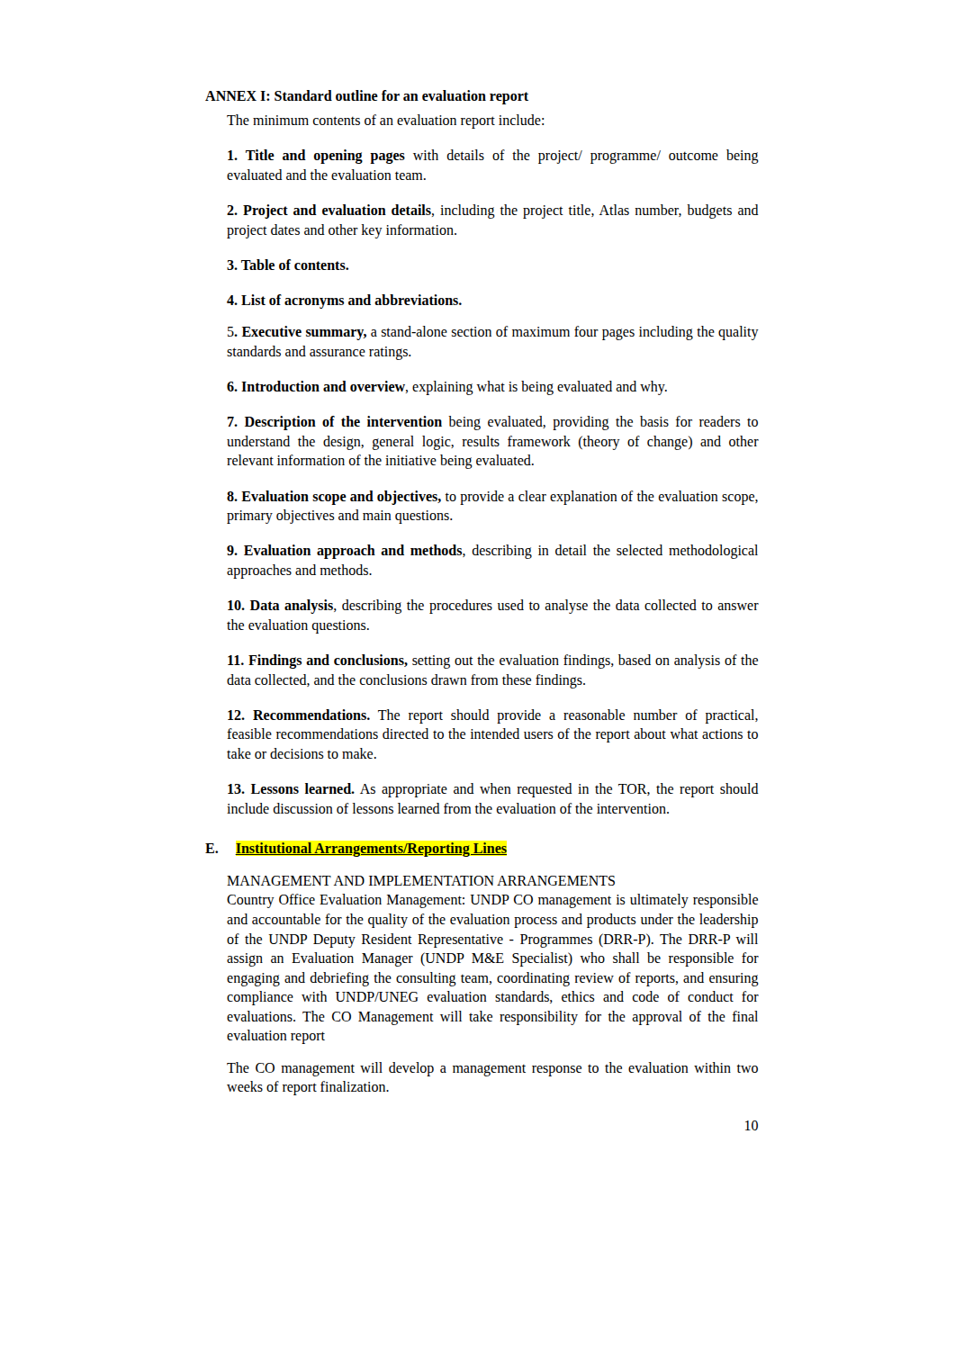ANNEX I: Standard outline for an evaluation report
The minimum contents of an evaluation report include:
1. Title and opening pages with details of the project/ programme/ outcome being evaluated and the evaluation team.
2. Project and evaluation details, including the project title, Atlas number, budgets and project dates and other key information.
3. Table of contents.
4. List of acronyms and abbreviations.
5. Executive summary, a stand-alone section of maximum four pages including the quality standards and assurance ratings.
6. Introduction and overview, explaining what is being evaluated and why.
7. Description of the intervention being evaluated, providing the basis for readers to understand the design, general logic, results framework (theory of change) and other relevant information of the initiative being evaluated.
8. Evaluation scope and objectives, to provide a clear explanation of the evaluation scope, primary objectives and main questions.
9. Evaluation approach and methods, describing in detail the selected methodological approaches and methods.
10. Data analysis, describing the procedures used to analyse the data collected to answer the evaluation questions.
11. Findings and conclusions, setting out the evaluation findings, based on analysis of the data collected, and the conclusions drawn from these findings.
12. Recommendations. The report should provide a reasonable number of practical, feasible recommendations directed to the intended users of the report about what actions to take or decisions to make.
13. Lessons learned. As appropriate and when requested in the TOR, the report should include discussion of lessons learned from the evaluation of the intervention.
E. Institutional Arrangements/Reporting Lines
MANAGEMENT AND IMPLEMENTATION ARRANGEMENTS
Country Office Evaluation Management: UNDP CO management is ultimately responsible and accountable for the quality of the evaluation process and products under the leadership of the UNDP Deputy Resident Representative - Programmes (DRR-P). The DRR-P will assign an Evaluation Manager (UNDP M&E Specialist) who shall be responsible for engaging and debriefing the consulting team, coordinating review of reports, and ensuring compliance with UNDP/UNEG evaluation standards, ethics and code of conduct for evaluations. The CO Management will take responsibility for the approval of the final evaluation report
The CO management will develop a management response to the evaluation within two weeks of report finalization.
10